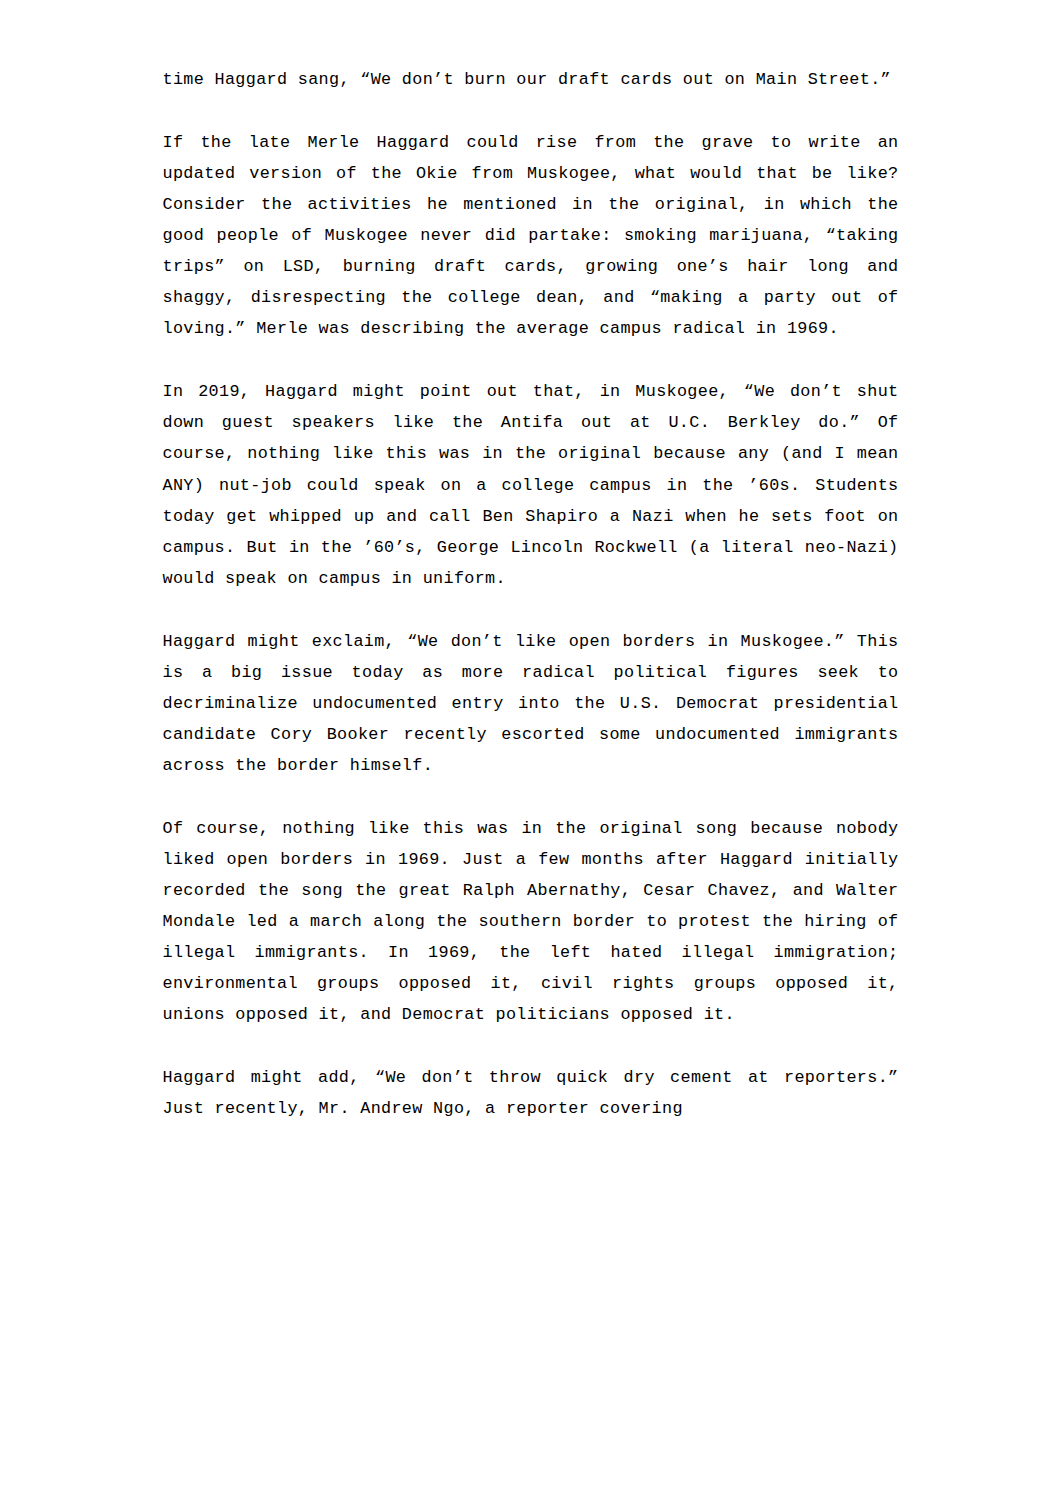time Haggard sang, “We don’t burn our draft cards out on Main Street.”
If the late Merle Haggard could rise from the grave to write an updated version of the Okie from Muskogee, what would that be like? Consider the activities he mentioned in the original, in which the good people of Muskogee never did partake: smoking marijuana, “taking trips” on LSD, burning draft cards, growing one’s hair long and shaggy, disrespecting the college dean, and “making a party out of loving.” Merle was describing the average campus radical in 1969.
In 2019, Haggard might point out that, in Muskogee, “We don’t shut down guest speakers like the Antifa out at U.C. Berkley do.” Of course, nothing like this was in the original because any (and I mean ANY) nut-job could speak on a college campus in the ’60s. Students today get whipped up and call Ben Shapiro a Nazi when he sets foot on campus. But in the ’60’s, George Lincoln Rockwell (a literal neo-Nazi) would speak on campus in uniform.
Haggard might exclaim, “We don’t like open borders in Muskogee.” This is a big issue today as more radical political figures seek to decriminalize undocumented entry into the U.S. Democrat presidential candidate Cory Booker recently escorted some undocumented immigrants across the border himself.
Of course, nothing like this was in the original song because nobody liked open borders in 1969. Just a few months after Haggard initially recorded the song the great Ralph Abernathy, Cesar Chavez, and Walter Mondale led a march along the southern border to protest the hiring of illegal immigrants. In 1969, the left hated illegal immigration; environmental groups opposed it, civil rights groups opposed it, unions opposed it, and Democrat politicians opposed it.
Haggard might add, “We don’t throw quick dry cement at reporters.” Just recently, Mr. Andrew Ngo, a reporter covering